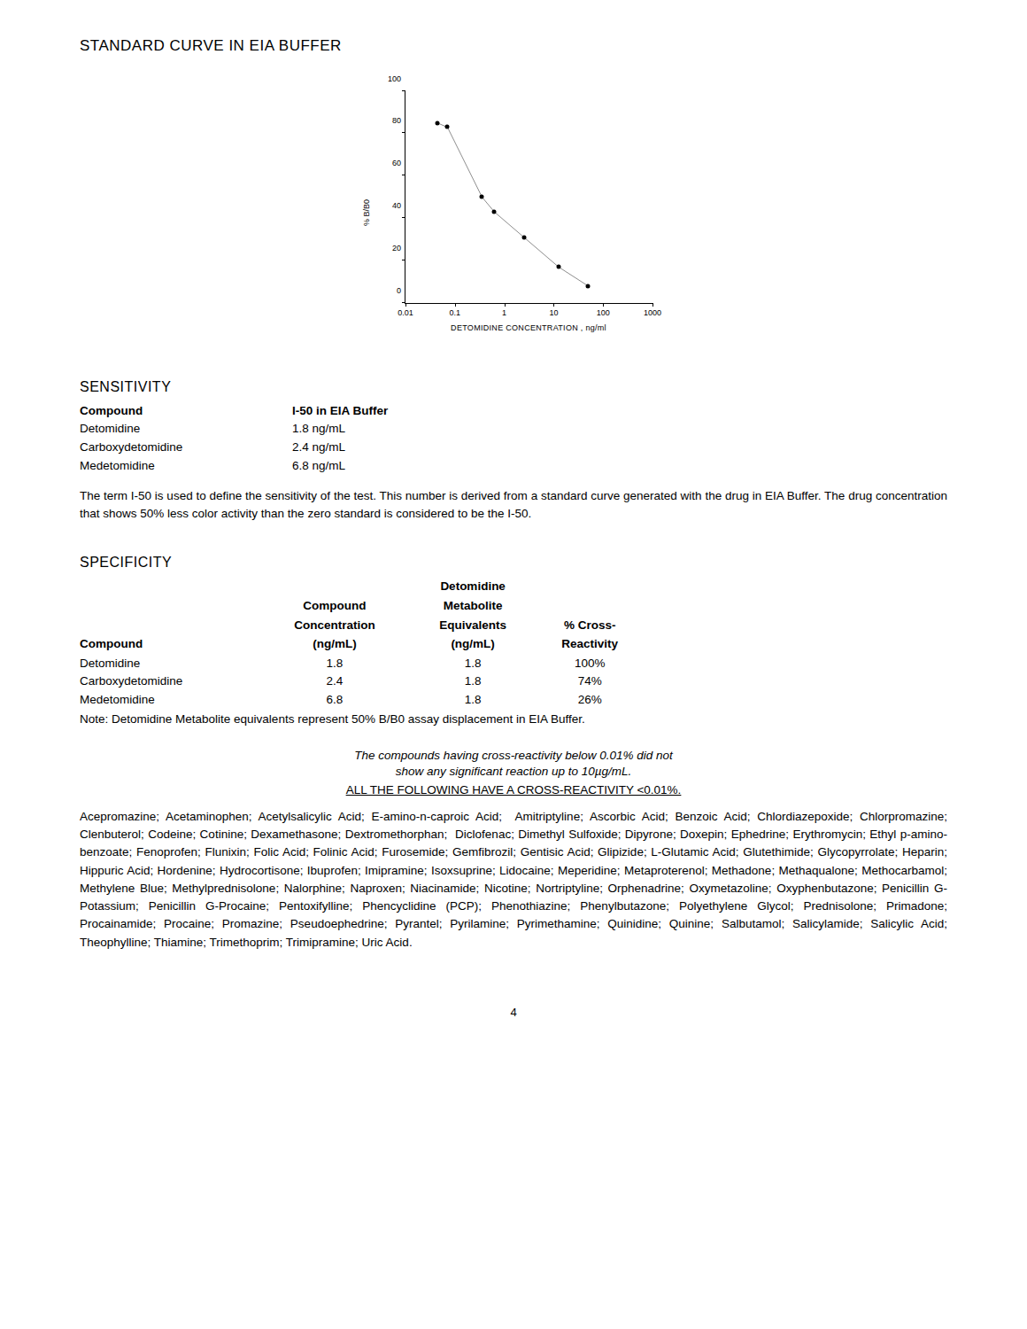STANDARD CURVE IN EIA BUFFER
% B/B0
0
20
40
60
80
100
0.01
0.1
1
10
100
1000
DETOMIDINE CONCENTRATION , ng/ml
SENSITIVITY
| Compound | I-50 in EIA Buffer |
| --- | --- |
| Detomidine | 1.8 ng/mL |
| Carboxydetomidine | 2.4 ng/mL |
| Medetomidine | 6.8 ng/mL |
The term I-50 is used to define the sensitivity of the test. This number is derived from a standard curve generated with the drug in EIA Buffer. The drug concentration that shows 50% less color activity than the zero standard is considered to be the I-50.
SPECIFICITY
| | | Detomidine | |
| --- | --- | --- | --- |
| | Compound | Metabolite | |
| | Concentration | Equivalents | % Cross- |
| Compound | (ng/mL) | (ng/mL) | Reactivity |
| Detomidine | 1.8 | 1.8 | 100% |
| Carboxydetomidine | 2.4 | 1.8 | 74% |
| Medetomidine | 6.8 | 1.8 | 26% |
Note: Detomidine Metabolite equivalents represent 50% B/B0 assay displacement in EIA Buffer.
The compounds having cross-reactivity below 0.01% did not
show any significant reaction up to 10µg/mL.
ALL THE FOLLOWING HAVE A CROSS-REACTIVITY <0.01%.
Acepromazine; Acetaminophen; Acetylsalicylic Acid; E-amino-n-caproic Acid; Amitriptyline; Ascorbic Acid; Benzoic Acid; Chlordiazepoxide; Chlorpromazine; Clenbuterol; Codeine; Cotinine; Dexamethasone; Dextromethorphan; Diclofenac; Dimethyl Sulfoxide; Dipyrone; Doxepin; Ephedrine; Erythromycin; Ethyl p-amino-benzoate; Fenoprofen; Flunixin; Folic Acid; Folinic Acid; Furosemide; Gemfibrozil; Gentisic Acid; Glipizide; L-Glutamic Acid; Glutethimide; Glycopyrrolate; Heparin; Hippuric Acid; Hordenine; Hydrocortisone; Ibuprofen; Imipramine; Isoxsuprine; Lidocaine; Meperidine; Metaproterenol; Methadone; Methaqualone; Methocarbamol; Methylene Blue; Methylprednisolone; Nalorphine; Naproxen; Niacinamide; Nicotine; Nortriptyline; Orphenadrine; Oxymetazoline; Oxyphenbutazone; Penicillin G-Potassium; Penicillin G-Procaine; Pentoxifylline; Phencyclidine (PCP); Phenothiazine; Phenylbutazone; Polyethylene Glycol; Prednisolone; Primadone; Procainamide; Procaine; Promazine; Pseudoephedrine; Pyrantel; Pyrilamine; Pyrimethamine; Quinidine; Quinine; Salbutamol; Salicylamide; Salicylic Acid; Theophylline; Thiamine; Trimethoprim; Trimipramine; Uric Acid.
4